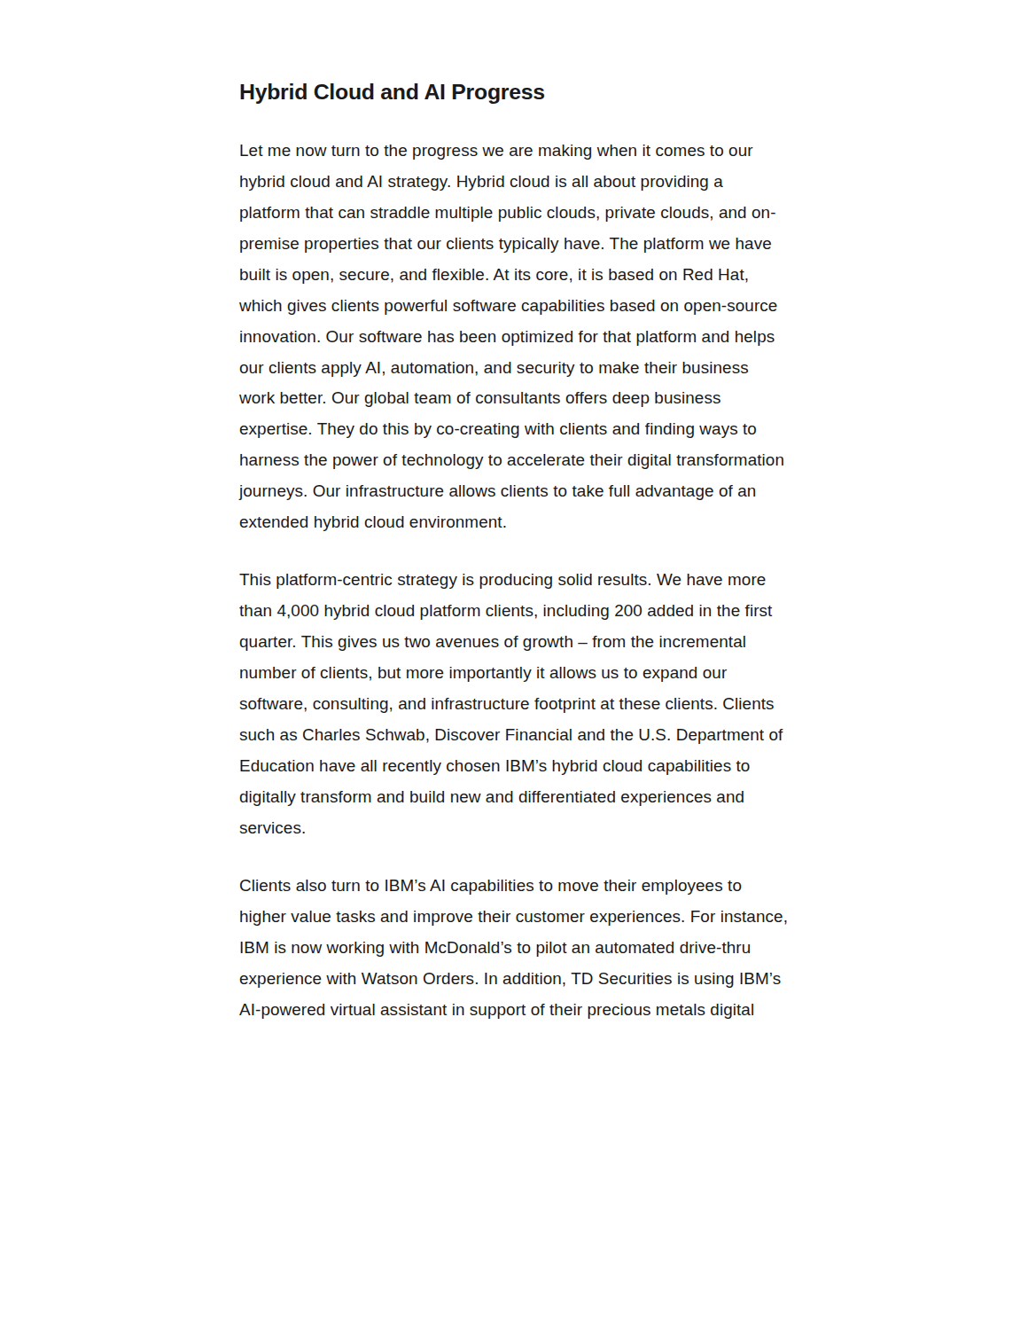Hybrid Cloud and AI Progress
Let me now turn to the progress we are making when it comes to our hybrid cloud and AI strategy. Hybrid cloud is all about providing a platform that can straddle multiple public clouds, private clouds, and on-premise properties that our clients typically have. The platform we have built is open, secure, and flexible. At its core, it is based on Red Hat, which gives clients powerful software capabilities based on open-source innovation. Our software has been optimized for that platform and helps our clients apply AI, automation, and security to make their business work better. Our global team of consultants offers deep business expertise. They do this by co-creating with clients and finding ways to harness the power of technology to accelerate their digital transformation journeys. Our infrastructure allows clients to take full advantage of an extended hybrid cloud environment.
This platform-centric strategy is producing solid results. We have more than 4,000 hybrid cloud platform clients, including 200 added in the first quarter. This gives us two avenues of growth – from the incremental number of clients, but more importantly it allows us to expand our software, consulting, and infrastructure footprint at these clients. Clients such as Charles Schwab, Discover Financial and the U.S. Department of Education have all recently chosen IBM’s hybrid cloud capabilities to digitally transform and build new and differentiated experiences and services.
Clients also turn to IBM’s AI capabilities to move their employees to higher value tasks and improve their customer experiences. For instance, IBM is now working with McDonald’s to pilot an automated drive-thru experience with Watson Orders. In addition, TD Securities is using IBM’s AI-powered virtual assistant in support of their precious metals digital